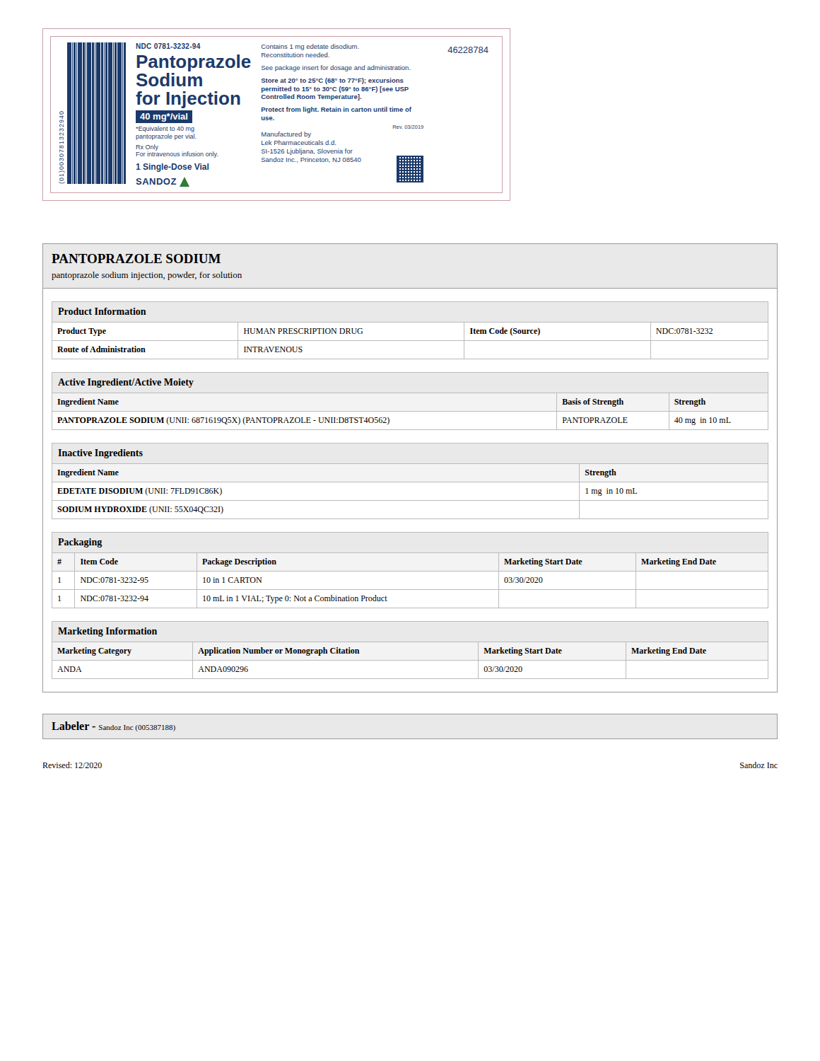46228784
(01)00307813232940
NDC 0781-3232-94
PantoprazoleSodium for Injection
40 mg*/vial
*Equivalent to 40 mg
pantoprazole per vial.
Rx Only
For intravenous infusion only.
1 Single-Dose Vial
SANDOZ
Contains 1 mg edetate disodium.
Reconstitution needed.
See package insert for dosage and administration.
Store at 20° to 25°C (68° to 77°F); excursions permitted to 15° to 30°C (59° to 86°F) [see USP Controlled Room Temperature].
Protect from light. Retain in carton until time of use.
Rev. 03/2019
Manufactured by
Lek Pharmaceuticals d.d.
SI-1526 Ljubljana, Slovenia for
Sandoz Inc., Princeton, NJ 08540
PANTOPRAZOLE SODIUM
pantoprazole sodium injection, powder, for solution
Product Information
| Product Type | HUMAN PRESCRIPTION DRUG | Item Code (Source) | NDC:0781-3232 |
| Route of Administration | INTRAVENOUS | | |
Active Ingredient/Active Moiety
| Ingredient Name | Basis of Strength | Strength |
| --- | --- | --- |
| PANTOPRAZOLE SODIUM (UNII: 6871619Q5X) (PANTOPRAZOLE - UNII:D8TST4O562) | PANTOPRAZOLE | 40 mg in 10 mL |
Inactive Ingredients
| Ingredient Name | Strength |
| --- | --- |
| EDETATE DISODIUM (UNII: 7FLD91C86K) | 1 mg in 10 mL |
| SODIUM HYDROXIDE (UNII: 55X04QC32I) | |
Packaging
| # | Item Code | Package Description | Marketing Start Date | Marketing End Date |
| --- | --- | --- | --- | --- |
| 1 | NDC:0781-3232-95 | 10 in 1 CARTON | 03/30/2020 | |
| 1 | NDC:0781-3232-94 | 10 mL in 1 VIAL; Type 0: Not a Combination Product | | |
Marketing Information
| Marketing Category | Application Number or Monograph Citation | Marketing Start Date | Marketing End Date |
| --- | --- | --- | --- |
| ANDA | ANDA090296 | 03/30/2020 | |
Labeler - Sandoz Inc (005387188)
Revised: 12/2020
Sandoz Inc